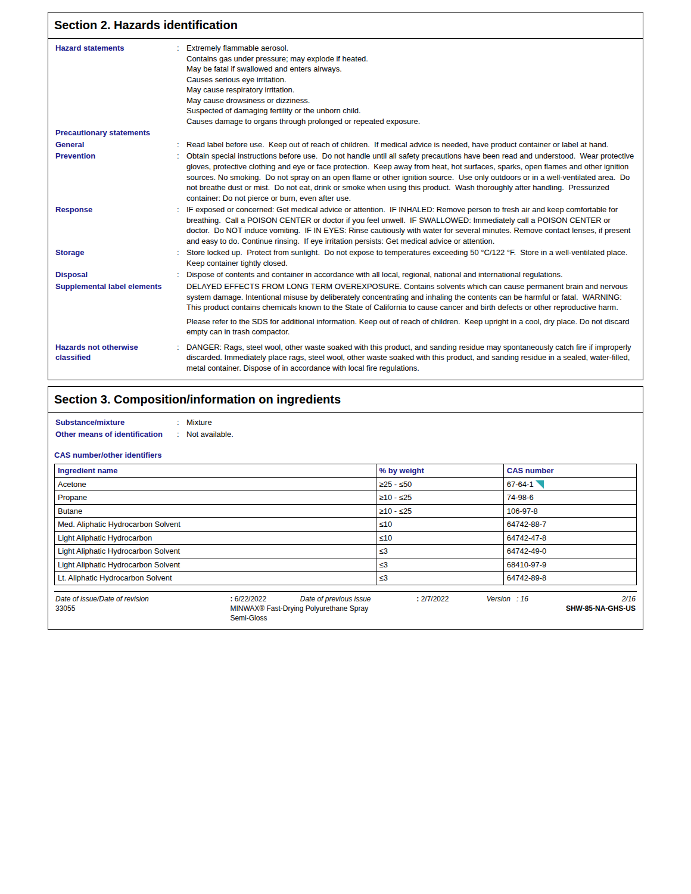Section 2. Hazards identification
| Hazard statements | : | Extremely flammable aerosol. Contains gas under pressure; may explode if heated. May be fatal if swallowed and enters airways. Causes serious eye irritation. May cause respiratory irritation. May cause drowsiness or dizziness. Suspected of damaging fertility or the unborn child. Causes damage to organs through prolonged or repeated exposure. |
| Precautionary statements |
| General | : | Read label before use. Keep out of reach of children. If medical advice is needed, have product container or label at hand. |
| Prevention | : | Obtain special instructions before use. Do not handle until all safety precautions have been read and understood. Wear protective gloves, protective clothing and eye or face protection. Keep away from heat, hot surfaces, sparks, open flames and other ignition sources. No smoking. Do not spray on an open flame or other ignition source. Use only outdoors or in a well-ventilated area. Do not breathe dust or mist. Do not eat, drink or smoke when using this product. Wash thoroughly after handling. Pressurized container: Do not pierce or burn, even after use. |
| Response | : | IF exposed or concerned: Get medical advice or attention. IF INHALED: Remove person to fresh air and keep comfortable for breathing. Call a POISON CENTER or doctor if you feel unwell. IF SWALLOWED: Immediately call a POISON CENTER or doctor. Do NOT induce vomiting. IF IN EYES: Rinse cautiously with water for several minutes. Remove contact lenses, if present and easy to do. Continue rinsing. If eye irritation persists: Get medical advice or attention. |
| Storage | : | Store locked up. Protect from sunlight. Do not expose to temperatures exceeding 50 °C/122 °F. Store in a well-ventilated place. Keep container tightly closed. |
| Disposal | : | Dispose of contents and container in accordance with all local, regional, national and international regulations. |
| Supplemental label elements | | DELAYED EFFECTS FROM LONG TERM OVEREXPOSURE. Contains solvents which can cause permanent brain and nervous system damage. Intentional misuse by deliberately concentrating and inhaling the contents can be harmful or fatal. WARNING: This product contains chemicals known to the State of California to cause cancer and birth defects or other reproductive harm. Please refer to the SDS for additional information. Keep out of reach of children. Keep upright in a cool, dry place. Do not discard empty can in trash compactor. |
| Hazards not otherwise classified | : | DANGER: Rags, steel wool, other waste soaked with this product, and sanding residue may spontaneously catch fire if improperly discarded. Immediately place rags, steel wool, other waste soaked with this product, and sanding residue in a sealed, water-filled, metal container. Dispose of in accordance with local fire regulations. |
Section 3. Composition/information on ingredients
| Substance/mixture | : | Mixture |
| Other means of identification | : | Not available. |
CAS number/other identifiers
| Ingredient name | % by weight | CAS number |
| --- | --- | --- |
| Acetone | ≥25 - ≤50 | 67-64-1 |
| Propane | ≥10 - ≤25 | 74-98-6 |
| Butane | ≥10 - ≤25 | 106-97-8 |
| Med. Aliphatic Hydrocarbon Solvent | ≤10 | 64742-88-7 |
| Light Aliphatic Hydrocarbon | ≤10 | 64742-47-8 |
| Light Aliphatic Hydrocarbon Solvent | ≤3 | 64742-49-0 |
| Light Aliphatic Hydrocarbon Solvent | ≤3 | 68410-97-9 |
| Lt. Aliphatic Hydrocarbon Solvent | ≤3 | 64742-89-8 |
| Date of issue/Date of revision | : 6/22/2022 | Date of previous issue | : 2/7/2022 | Version : 16 | 2/16 |
| 33055 | MINWAX® Fast-Drying Polyurethane Spray Semi-Gloss | SHW-85-NA-GHS-US |